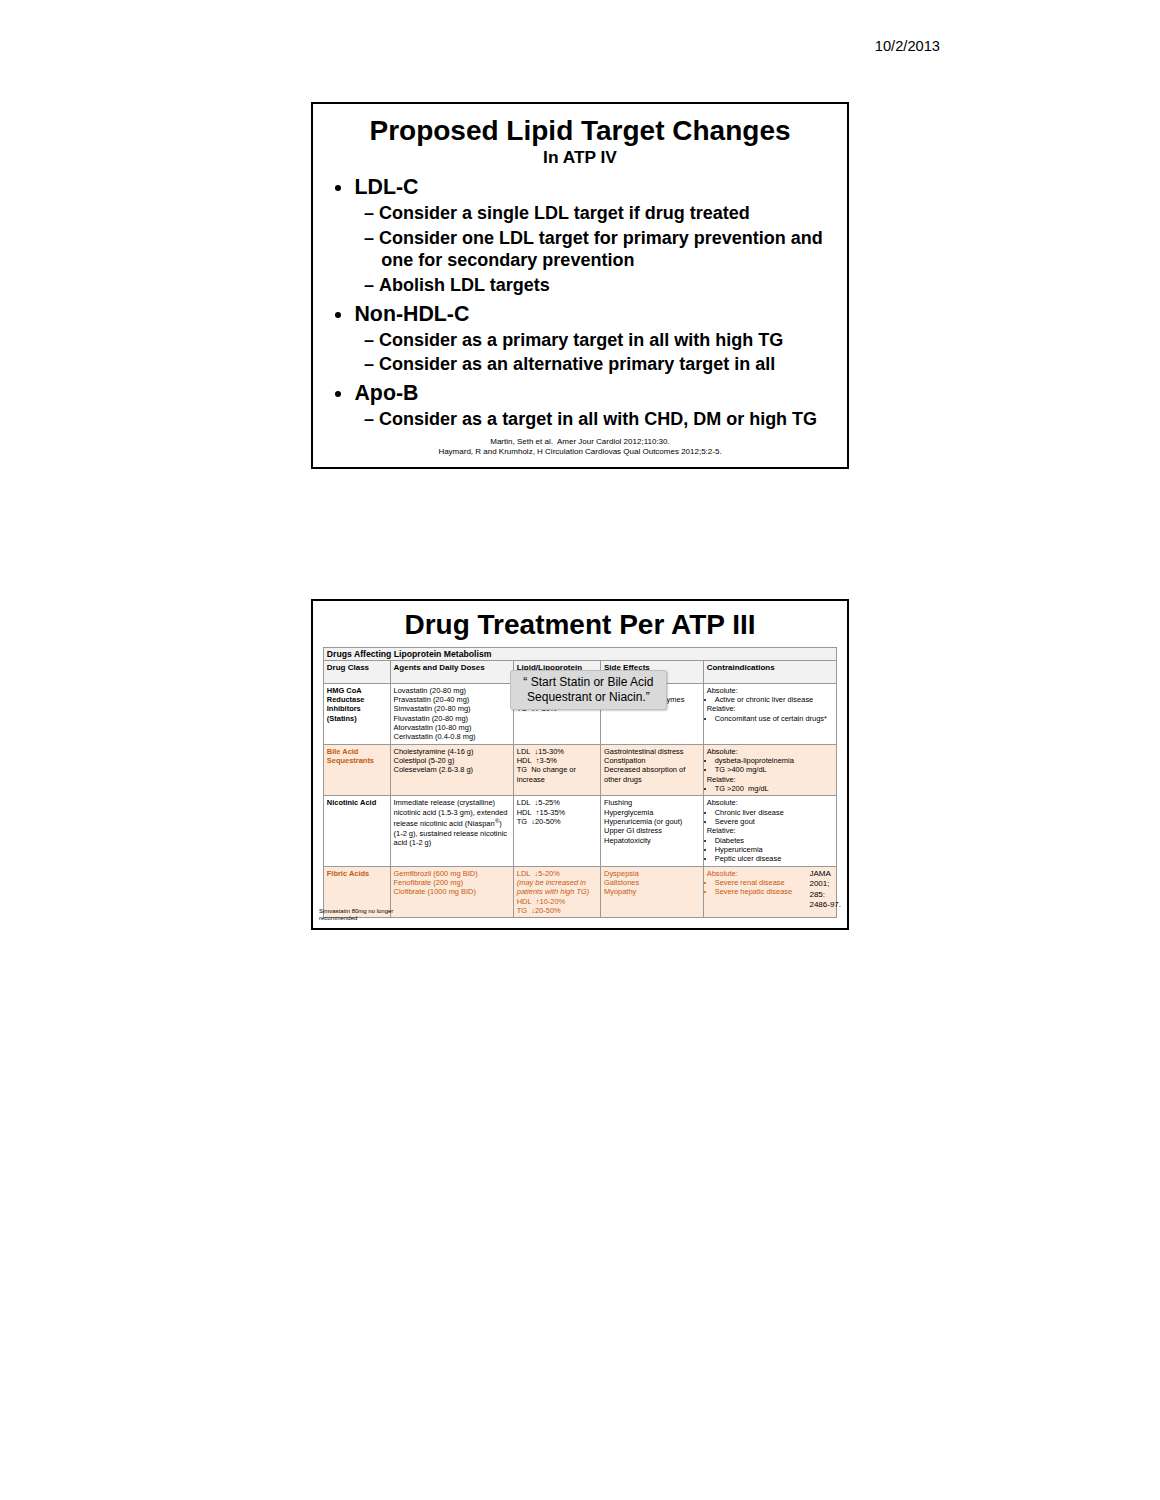10/2/2013
Proposed Lipid Target Changes
In ATP IV
LDL-C
Consider a single LDL target if drug treated
Consider one LDL target for primary prevention and one for secondary prevention
Abolish LDL targets
Non-HDL-C
Consider as a primary target in all with high TG
Consider as an alternative primary target in all
Apo-B
Consider as a target in all with CHD, DM or high TG
Martin, Seth et al. Amer Jour Cardiol 2012;110:30.
Haymard, R and Krumholz, H Circulation Cardiovas Qual Outcomes 2012;5:2-5.
Drug Treatment Per ATP III
Drugs Affecting Lipoprotein Metabolism
| Drug Class | Agents and Daily Doses | Lipid/Lipoprotein Effects | Side Effects | Contraindications |
| --- | --- | --- | --- | --- |
| HMG CoA Reductase Inhibitors (Statins) | Lovastatin (20-80 mg) Pravastatin (20-40 mg) Simvastatin (20-80 mg) Fluvastatin (20-80 mg) Atorvastatin (10-80 mg) Cerivastatin (0.4-0.8 mg) | LDL 18-55% HDL 5-15% TG 7-30% | Myopathy Increased liver enzymes | Absolute: Active or chronic liver disease Relative: Concomitant use of certain drugs* |
| Bile Acid Sequestrants | Cholestyramine (4-16 g) Colestipol (5-20 g) Colesevelam (2.6-3.8 g) | LDL 15-30% HDL 3-5% TG No change or increase | Gastrointestinal distress Constipation Decreased absorption of other drugs | Absolute: dysbeta-lipoproteinemia TG >400 mg/dL Relative: TG >200 mg/dL |
| Nicotinic Acid | Immediate release (crystalline) nicotinic acid (1.5-3 gm), extended release nicotinic acid (Niaspan ® ) (1-2 g), sustained release nicotinic acid (1-2 g) | LDL 5-25% HDL 15-35% TG 20-50% | Flushing Hyperglycemia Hyperuricemia (or gout) Upper GI distress Hepatotoxicity | Absolute: Chronic liver disease Severe gout Relative: Diabetes Hyperuricemia Peptic ulcer disease |
| Fibric Acids | Gemfibrozil (600 mg BID) Fenofibrate (200 mg) Clofibrate (1000 mg BID) | LDL 5-20% (may be increased in patients with high TG) HDL 10-20% TG 20-50% | Dyspepsia Gallstones Myopathy | Absolute: Severe renal disease Severe hepatic disease |
“ Start Statin or Bile Acid Sequestrant or Niacin.”
Simvastatin 80mg no longer recommended
JAMA
2001;
285:
2486-97.